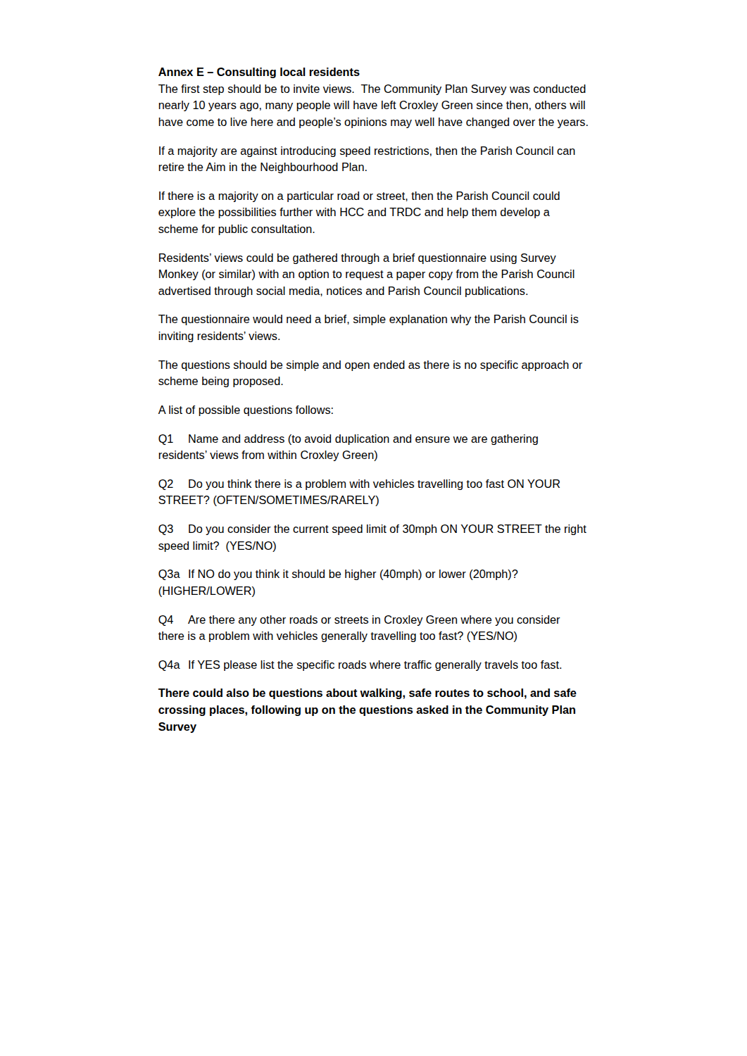Annex E – Consulting local residents
The first step should be to invite views. The Community Plan Survey was conducted nearly 10 years ago, many people will have left Croxley Green since then, others will have come to live here and people’s opinions may well have changed over the years.
If a majority are against introducing speed restrictions, then the Parish Council can retire the Aim in the Neighbourhood Plan.
If there is a majority on a particular road or street, then the Parish Council could explore the possibilities further with HCC and TRDC and help them develop a scheme for public consultation.
Residents’ views could be gathered through a brief questionnaire using Survey Monkey (or similar) with an option to request a paper copy from the Parish Council advertised through social media, notices and Parish Council publications.
The questionnaire would need a brief, simple explanation why the Parish Council is inviting residents’ views.
The questions should be simple and open ended as there is no specific approach or scheme being proposed.
A list of possible questions follows:
Q1 Name and address (to avoid duplication and ensure we are gathering residents’ views from within Croxley Green)
Q2 Do you think there is a problem with vehicles travelling too fast ON YOUR STREET? (OFTEN/SOMETIMES/RARELY)
Q3 Do you consider the current speed limit of 30mph ON YOUR STREET the right speed limit? (YES/NO)
Q3a If NO do you think it should be higher (40mph) or lower (20mph)? (HIGHER/LOWER)
Q4 Are there any other roads or streets in Croxley Green where you consider there is a problem with vehicles generally travelling too fast? (YES/NO)
Q4a If YES please list the specific roads where traffic generally travels too fast.
There could also be questions about walking, safe routes to school, and safe crossing places, following up on the questions asked in the Community Plan Survey